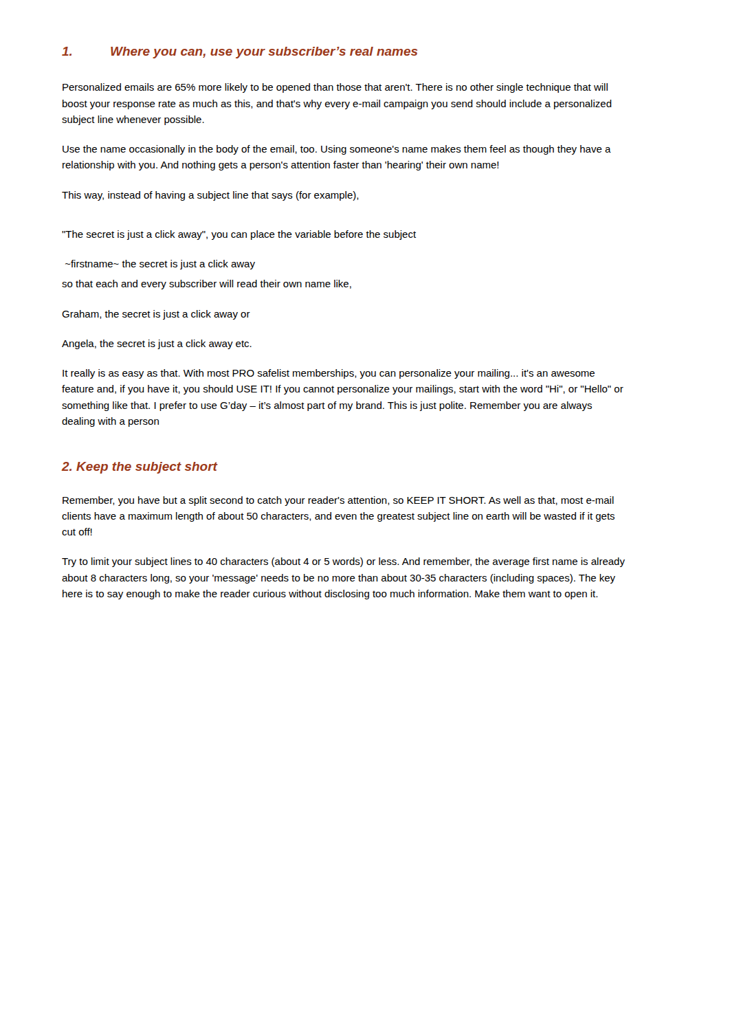1. Where you can, use your subscriber’s real names
Personalized emails are 65% more likely to be opened than those that aren't. There is no other single technique that will boost your response rate as much as this, and that's why every e-mail campaign you send should include a personalized subject line whenever possible.
Use the name occasionally in the body of the email, too. Using someone's name makes them feel as though they have a relationship with you. And nothing gets a person's attention faster than 'hearing' their own name!
This way, instead of having a subject line that says (for example),
"The secret is just a click away", you can place the variable before the subject
~firstname~ the secret is just a click away
so that each and every subscriber will read their own name like,
Graham, the secret is just a click away or
Angela, the secret is just a click away etc.
It really is as easy as that. With most PRO safelist memberships, you can personalize your mailing... it's an awesome feature and, if you have it, you should USE IT! If you cannot personalize your mailings, start with the word "Hi", or "Hello" or something like that. I prefer to use G’day – it’s almost part of my brand. This is just polite. Remember you are always dealing with a person
2. Keep the subject short
Remember, you have but a split second to catch your reader's attention, so KEEP IT SHORT. As well as that, most e-mail clients have a maximum length of about 50 characters, and even the greatest subject line on earth will be wasted if it gets cut off!
Try to limit your subject lines to 40 characters (about 4 or 5 words) or less. And remember, the average first name is already about 8 characters long, so your 'message' needs to be no more than about 30-35 characters (including spaces). The key here is to say enough to make the reader curious without disclosing too much information. Make them want to open it.